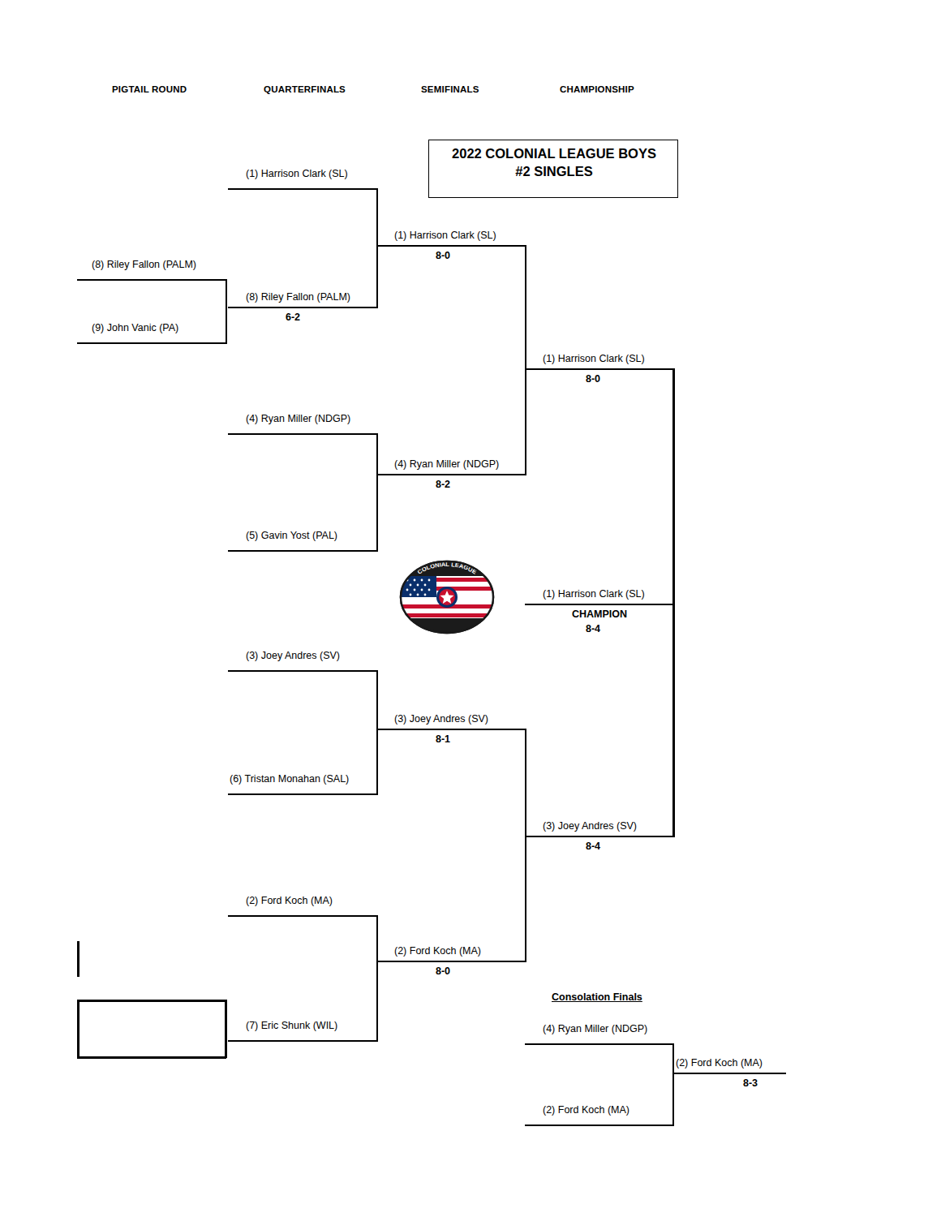PIGTAIL ROUND
QUARTERFINALS
SEMIFINALS
CHAMPIONSHIP
2022 COLONIAL LEAGUE BOYS
#2 SINGLES
(1) Harrison Clark (SL)
(8) Riley Fallon (PALM)
(9) John Vanic (PA)
(8) Riley Fallon (PALM)
6-2
(1) Harrison Clark (SL)
8-0
(4) Ryan Miller (NDGP)
(5) Gavin Yost (PAL)
(4) Ryan Miller (NDGP)
8-2
(1) Harrison Clark (SL)
8-0
(3) Joey Andres (SV)
(6) Tristan Monahan (SAL)
(3) Joey Andres (SV)
8-1
(2) Ford Koch (MA)
(7) Eric Shunk (WIL)
(2) Ford Koch (MA)
8-0
(3) Joey Andres (SV)
8-4
(1) Harrison Clark (SL)
CHAMPION
8-4
Consolation Finals
(4) Ryan Miller (NDGP)
(2) Ford Koch (MA)
(2) Ford Koch (MA)
8-3
COLONIAL LEAGUE